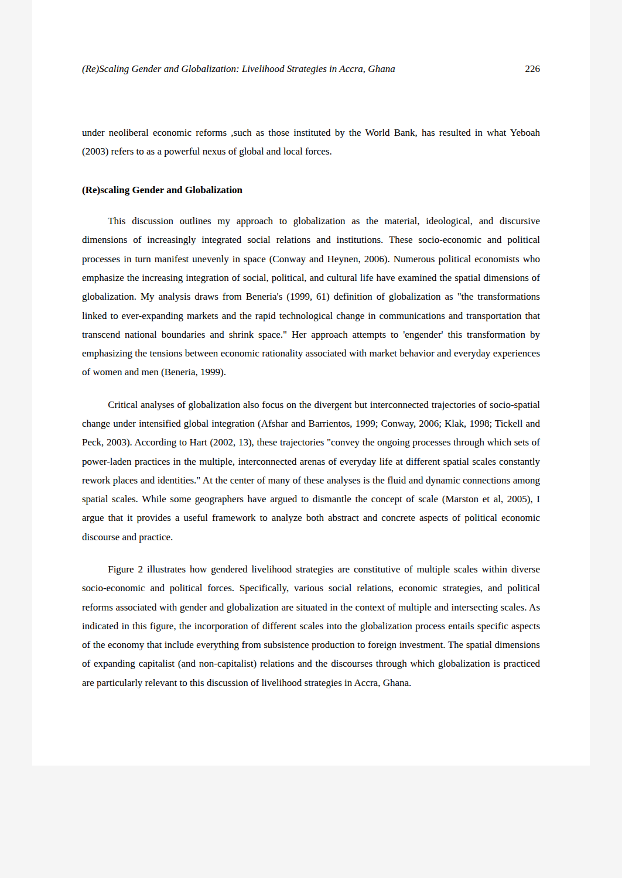(Re)Scaling Gender and Globalization: Livelihood Strategies in Accra, Ghana 226
under neoliberal economic reforms ,such as those instituted by the World Bank, has resulted in what Yeboah (2003) refers to as a powerful nexus of global and local forces.
(Re)scaling Gender and Globalization
This discussion outlines my approach to globalization as the material, ideological, and discursive dimensions of increasingly integrated social relations and institutions. These socio-economic and political processes in turn manifest unevenly in space (Conway and Heynen, 2006). Numerous political economists who emphasize the increasing integration of social, political, and cultural life have examined the spatial dimensions of globalization. My analysis draws from Beneria's (1999, 61) definition of globalization as "the transformations linked to ever-expanding markets and the rapid technological change in communications and transportation that transcend national boundaries and shrink space." Her approach attempts to 'engender' this transformation by emphasizing the tensions between economic rationality associated with market behavior and everyday experiences of women and men (Beneria, 1999).
Critical analyses of globalization also focus on the divergent but interconnected trajectories of socio-spatial change under intensified global integration (Afshar and Barrientos, 1999; Conway, 2006; Klak, 1998; Tickell and Peck, 2003). According to Hart (2002, 13), these trajectories "convey the ongoing processes through which sets of power-laden practices in the multiple, interconnected arenas of everyday life at different spatial scales constantly rework places and identities." At the center of many of these analyses is the fluid and dynamic connections among spatial scales. While some geographers have argued to dismantle the concept of scale (Marston et al, 2005), I argue that it provides a useful framework to analyze both abstract and concrete aspects of political economic discourse and practice.
Figure 2 illustrates how gendered livelihood strategies are constitutive of multiple scales within diverse socio-economic and political forces. Specifically, various social relations, economic strategies, and political reforms associated with gender and globalization are situated in the context of multiple and intersecting scales. As indicated in this figure, the incorporation of different scales into the globalization process entails specific aspects of the economy that include everything from subsistence production to foreign investment. The spatial dimensions of expanding capitalist (and non-capitalist) relations and the discourses through which globalization is practiced are particularly relevant to this discussion of livelihood strategies in Accra, Ghana.